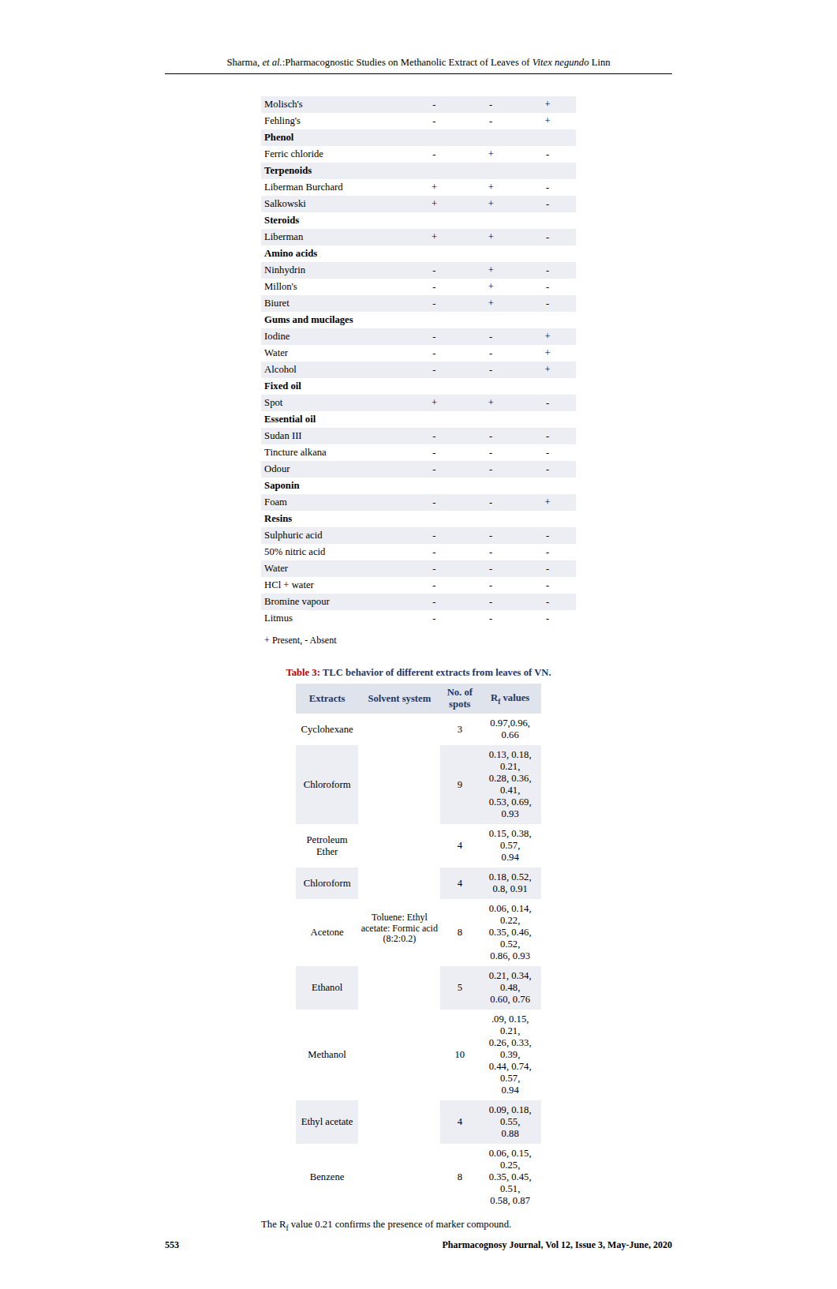Sharma, et al.:Pharmacognostic Studies on Methanolic Extract of Leaves of Vitex negundo Linn
| Molisch's | - | - | + |
| Fehling's | - | - | + |
| Phenol | | | |
| Ferric chloride | - | + | - |
| Terpenoids | | | |
| Liberman Burchard | + | + | - |
| Salkowski | + | + | - |
| Steroids | | | |
| Liberman | + | + | - |
| Amino acids | | | |
| Ninhydrin | - | + | - |
| Millon's | - | + | - |
| Biuret | - | + | - |
| Gums and mucilages | | | |
| Iodine | - | - | + |
| Water | - | - | + |
| Alcohol | - | - | + |
| Fixed oil | | | |
| Spot | + | + | - |
| Essential oil | | | |
| Sudan III | - | - | - |
| Tincture alkana | - | - | - |
| Odour | - | - | - |
| Saponin | | | |
| Foam | - | - | + |
| Resins | | | |
| Sulphuric acid | - | - | - |
| 50% nitric acid | - | - | - |
| Water | - | - | - |
| HCl + water | - | - | - |
| Bromine vapour | - | - | - |
| Litmus | - | - | - |
+ Present, - Absent
Table 3: TLC behavior of different extracts from leaves of VN.
| Extracts | Solvent system | No. of spots | R f values |
| --- | --- | --- | --- |
| Cyclohexane | Toluene: Ethyl acetate: Formic acid (8:2:0.2) | 3 | 0.97,0.96, 0.66 |
| Chloroform | 9 | 0.13, 0.18, 0.21, 0.28, 0.36, 0.41, 0.53, 0.69, 0.93 |
| Petroleum Ether | 4 | 0.15, 0.38, 0.57, 0.94 |
| Chloroform | 4 | 0.18, 0.52, 0.8, 0.91 |
| Acetone | 8 | 0.06, 0.14, 0.22, 0.35, 0.46, 0.52, 0.86, 0.93 |
| Ethanol | 5 | 0.21, 0.34, 0.48, 0.60, 0.76 |
| Methanol | 10 | .09, 0.15, 0.21, 0.26, 0.33, 0.39, 0.44, 0.74, 0.57, 0.94 |
| Ethyl acetate | 4 | 0.09, 0.18, 0.55, 0.88 |
| Benzene | | 8 | 0.06, 0.15, 0.25, 0.35, 0.45, 0.51, 0.58, 0.87 |
The Rf value 0.21 confirms the presence of marker compound.
553
Pharmacognosy Journal, Vol 12, Issue 3, May-June, 2020